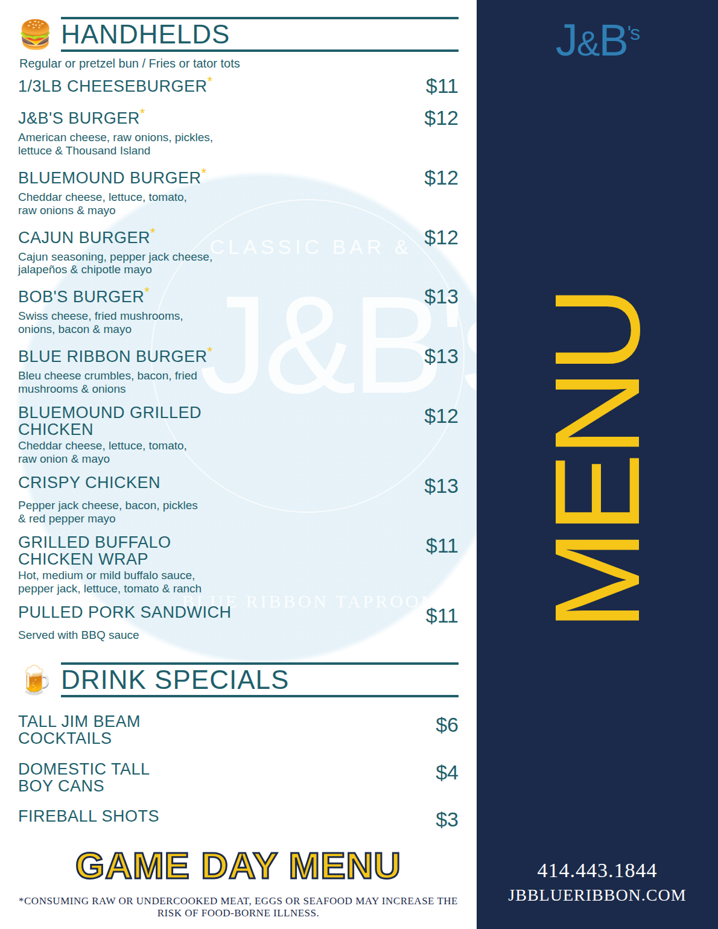CLASSIC BAR &
J&B's
BLUE RIBBON TAPROOM
🍔
HANDHELDS
Regular or pretzel bun / Fries or tator tots
1/3LB CHEESEBURGER*
$11
J&B'S BURGER*
$12
American cheese, raw onions, pickles,
lettuce & Thousand Island
BLUEMOUND BURGER*
$12
Cheddar cheese, lettuce, tomato,
raw onions & mayo
CAJUN BURGER*
$12
Cajun seasoning, pepper jack cheese,
jalapeños & chipotle mayo
BOB'S BURGER*
$13
Swiss cheese, fried mushrooms,
onions, bacon & mayo
BLUE RIBBON BURGER*
$13
Bleu cheese crumbles, bacon, fried
mushrooms & onions
BLUEMOUND GRILLED
CHICKEN
$12
Cheddar cheese, lettuce, tomato,
raw onion & mayo
CRISPY CHICKEN
$13
Pepper jack cheese, bacon, pickles
& red pepper mayo
GRILLED BUFFALO
CHICKEN WRAP
$11
Hot, medium or mild buffalo sauce,
pepper jack, lettuce, tomato & ranch
PULLED PORK SANDWICH
$11
Served with BBQ sauce
🍺
DRINK SPECIALS
TALL JIM BEAM
COCKTAILS
$6
DOMESTIC TALL
BOY CANS
$4
FIREBALL SHOTS
$3
GAME DAY MENU
*CONSUMING RAW OR UNDERCOOKED MEAT, EGGS OR SEAFOOD MAY INCREASE THE RISK OF FOOD-BORNE ILLNESS.
J&B's
MENU
414.443.1844
JBBLUERIBBON.COM